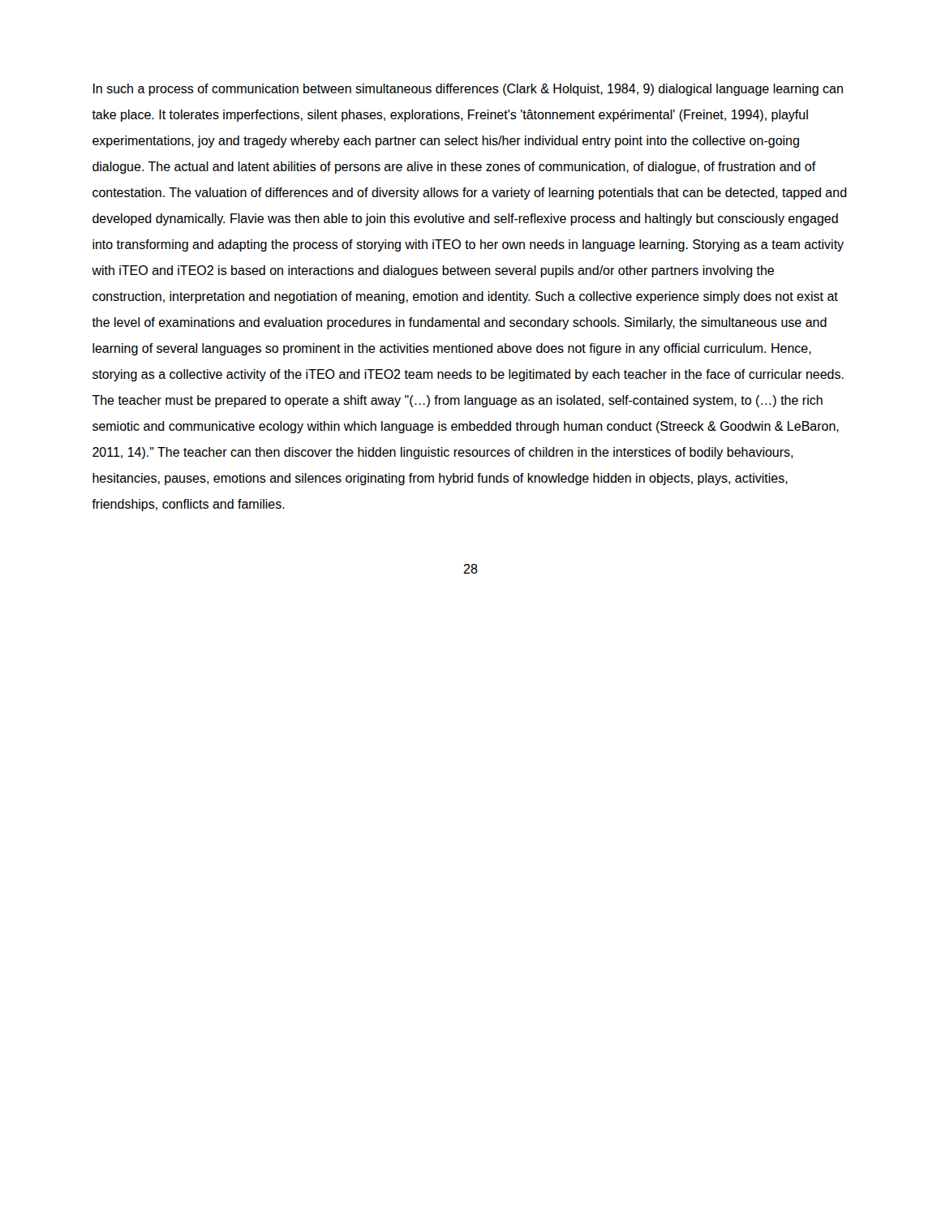In such a process of communication between simultaneous differences (Clark & Holquist, 1984, 9) dialogical language learning can take place. It tolerates imperfections, silent phases, explorations, Freinet's 'tâtonnement expérimental' (Freinet, 1994), playful experimentations, joy and tragedy whereby each partner can select his/her individual entry point into the collective on-going dialogue. The actual and latent abilities of persons are alive in these zones of communication, of dialogue, of frustration and of contestation. The valuation of differences and of diversity allows for a variety of learning potentials that can be detected, tapped and developed dynamically. Flavie was then able to join this evolutive and self-reflexive process and haltingly but consciously engaged into transforming and adapting the process of storying with iTEO to her own needs in language learning. Storying as a team activity with iTEO and iTEO2 is based on interactions and dialogues between several pupils and/or other partners involving the construction, interpretation and negotiation of meaning, emotion and identity. Such a collective experience simply does not exist at the level of examinations and evaluation procedures in fundamental and secondary schools. Similarly, the simultaneous use and learning of several languages so prominent in the activities mentioned above does not figure in any official curriculum. Hence, storying as a collective activity of the iTEO and iTEO2 team needs to be legitimated by each teacher in the face of curricular needs. The teacher must be prepared to operate a shift away "(…) from language as an isolated, self-contained system, to (…) the rich semiotic and communicative ecology within which language is embedded through human conduct (Streeck & Goodwin & LeBaron, 2011, 14)." The teacher can then discover the hidden linguistic resources of children in the interstices of bodily behaviours, hesitancies, pauses, emotions and silences originating from hybrid funds of knowledge hidden in objects, plays, activities, friendships, conflicts and families.
28